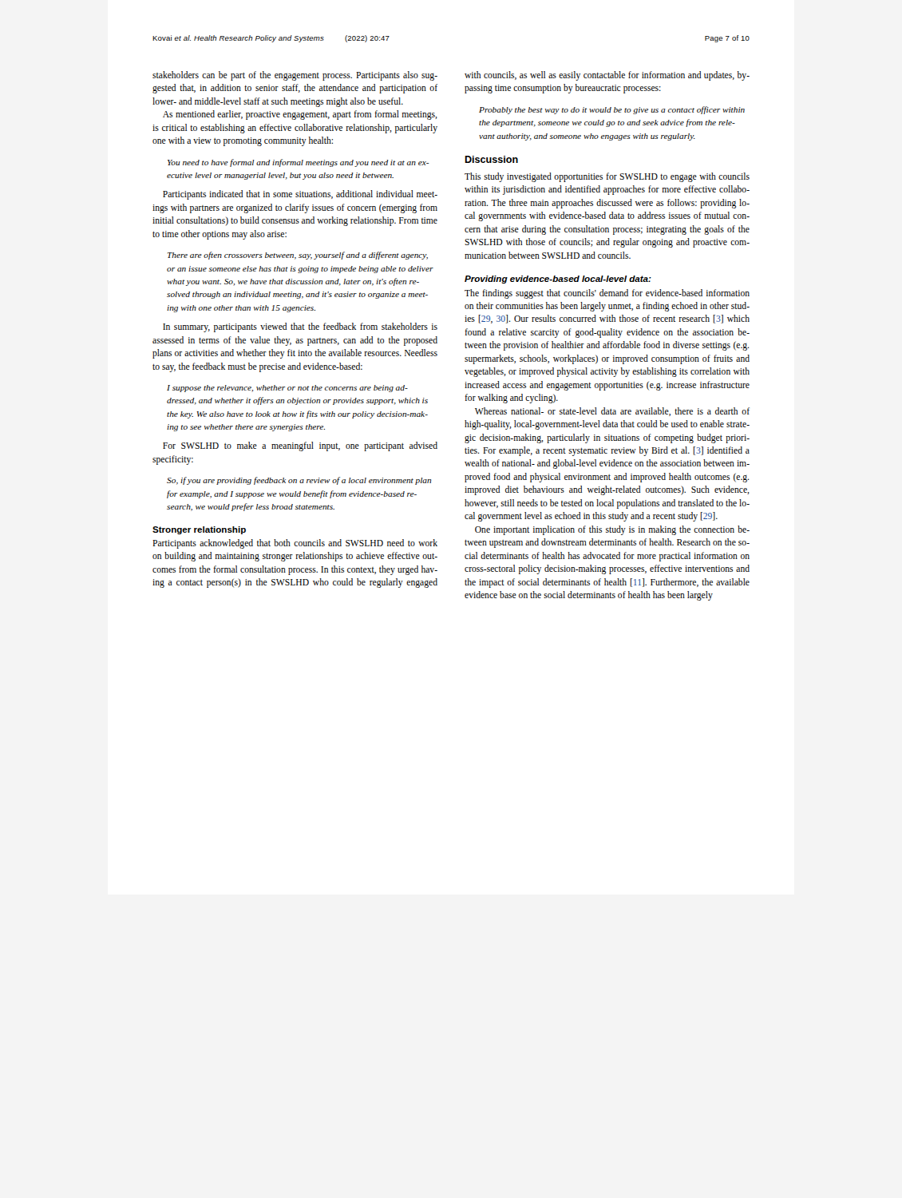Kovai et al. Health Research Policy and Systems(2022) 20:47
Page 7 of 10
stakeholders can be part of the engagement process. Participants also suggested that, in addition to senior staff, the attendance and participation of lower- and middle-level staff at such meetings might also be useful.
As mentioned earlier, proactive engagement, apart from formal meetings, is critical to establishing an effective collaborative relationship, particularly one with a view to promoting community health:
You need to have formal and informal meetings and you need it at an executive level or managerial level, but you also need it between.
Participants indicated that in some situations, additional individual meetings with partners are organized to clarify issues of concern (emerging from initial consultations) to build consensus and working relationship. From time to time other options may also arise:
There are often crossovers between, say, yourself and a different agency, or an issue someone else has that is going to impede being able to deliver what you want. So, we have that discussion and, later on, it's often resolved through an individual meeting, and it's easier to organize a meeting with one other than with 15 agencies.
In summary, participants viewed that the feedback from stakeholders is assessed in terms of the value they, as partners, can add to the proposed plans or activities and whether they fit into the available resources. Needless to say, the feedback must be precise and evidence-based:
I suppose the relevance, whether or not the concerns are being addressed, and whether it offers an objection or provides support, which is the key. We also have to look at how it fits with our policy decision-making to see whether there are synergies there.
For SWSLHD to make a meaningful input, one participant advised specificity:
So, if you are providing feedback on a review of a local environment plan for example, and I suppose we would benefit from evidence-based research, we would prefer less broad statements.
Stronger relationship
Participants acknowledged that both councils and SWSLHD need to work on building and maintaining stronger relationships to achieve effective outcomes from the formal consultation process. In this context, they urged having a contact person(s) in the SWSLHD who could be regularly engaged with councils, as well as easily contactable for information and updates, bypassing time consumption by bureaucratic processes:
Probably the best way to do it would be to give us a contact officer within the department, someone we could go to and seek advice from the relevant authority, and someone who engages with us regularly.
Discussion
This study investigated opportunities for SWSLHD to engage with councils within its jurisdiction and identified approaches for more effective collaboration. The three main approaches discussed were as follows: providing local governments with evidence-based data to address issues of mutual concern that arise during the consultation process; integrating the goals of the SWSLHD with those of councils; and regular ongoing and proactive communication between SWSLHD and councils.
Providing evidence-based local-level data:
The findings suggest that councils' demand for evidence-based information on their communities has been largely unmet, a finding echoed in other studies [29, 30]. Our results concurred with those of recent research [3] which found a relative scarcity of good-quality evidence on the association between the provision of healthier and affordable food in diverse settings (e.g. supermarkets, schools, workplaces) or improved consumption of fruits and vegetables, or improved physical activity by establishing its correlation with increased access and engagement opportunities (e.g. increase infrastructure for walking and cycling).
Whereas national- or state-level data are available, there is a dearth of high-quality, local-government-level data that could be used to enable strategic decision-making, particularly in situations of competing budget priorities. For example, a recent systematic review by Bird et al. [3] identified a wealth of national- and global-level evidence on the association between improved food and physical environment and improved health outcomes (e.g. improved diet behaviours and weight-related outcomes). Such evidence, however, still needs to be tested on local populations and translated to the local government level as echoed in this study and a recent study [29].
One important implication of this study is in making the connection between upstream and downstream determinants of health. Research on the social determinants of health has advocated for more practical information on cross-sectoral policy decision-making processes, effective interventions and the impact of social determinants of health [11]. Furthermore, the available evidence base on the social determinants of health has been largely